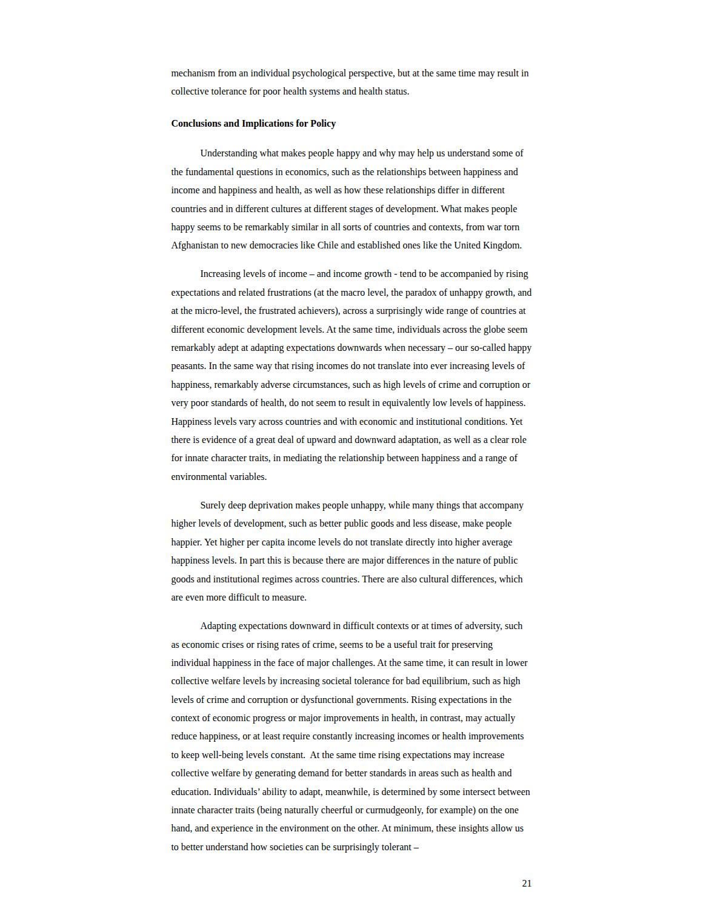mechanism from an individual psychological perspective, but at the same time may result in collective tolerance for poor health systems and health status.
Conclusions and Implications for Policy
Understanding what makes people happy and why may help us understand some of the fundamental questions in economics, such as the relationships between happiness and income and happiness and health, as well as how these relationships differ in different countries and in different cultures at different stages of development. What makes people happy seems to be remarkably similar in all sorts of countries and contexts, from war torn Afghanistan to new democracies like Chile and established ones like the United Kingdom.
Increasing levels of income – and income growth - tend to be accompanied by rising expectations and related frustrations (at the macro level, the paradox of unhappy growth, and at the micro-level, the frustrated achievers), across a surprisingly wide range of countries at different economic development levels. At the same time, individuals across the globe seem remarkably adept at adapting expectations downwards when necessary – our so-called happy peasants. In the same way that rising incomes do not translate into ever increasing levels of happiness, remarkably adverse circumstances, such as high levels of crime and corruption or very poor standards of health, do not seem to result in equivalently low levels of happiness. Happiness levels vary across countries and with economic and institutional conditions. Yet there is evidence of a great deal of upward and downward adaptation, as well as a clear role for innate character traits, in mediating the relationship between happiness and a range of environmental variables.
Surely deep deprivation makes people unhappy, while many things that accompany higher levels of development, such as better public goods and less disease, make people happier. Yet higher per capita income levels do not translate directly into higher average happiness levels. In part this is because there are major differences in the nature of public goods and institutional regimes across countries. There are also cultural differences, which are even more difficult to measure.
Adapting expectations downward in difficult contexts or at times of adversity, such as economic crises or rising rates of crime, seems to be a useful trait for preserving individual happiness in the face of major challenges. At the same time, it can result in lower collective welfare levels by increasing societal tolerance for bad equilibrium, such as high levels of crime and corruption or dysfunctional governments. Rising expectations in the context of economic progress or major improvements in health, in contrast, may actually reduce happiness, or at least require constantly increasing incomes or health improvements to keep well-being levels constant. At the same time rising expectations may increase collective welfare by generating demand for better standards in areas such as health and education. Individuals’ ability to adapt, meanwhile, is determined by some intersect between innate character traits (being naturally cheerful or curmudgeonly, for example) on the one hand, and experience in the environment on the other. At minimum, these insights allow us to better understand how societies can be surprisingly tolerant –
21